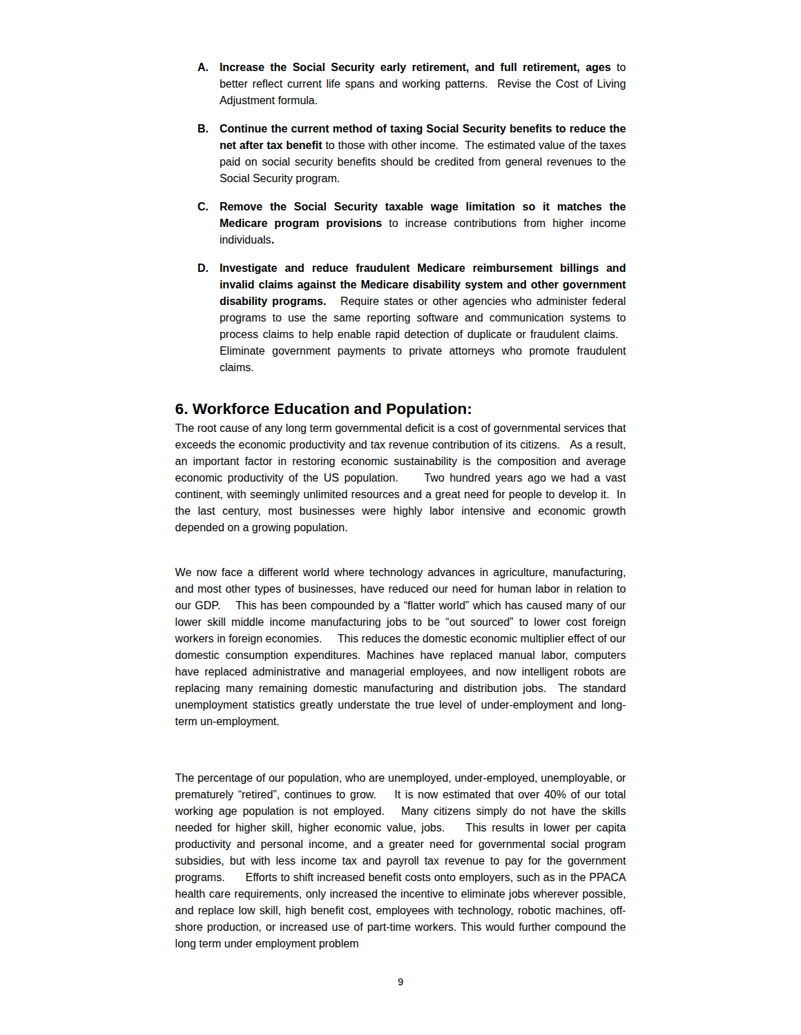Increase the Social Security early retirement, and full retirement, ages to better reflect current life spans and working patterns. Revise the Cost of Living Adjustment formula.
Continue the current method of taxing Social Security benefits to reduce the net after tax benefit to those with other income. The estimated value of the taxes paid on social security benefits should be credited from general revenues to the Social Security program.
Remove the Social Security taxable wage limitation so it matches the Medicare program provisions to increase contributions from higher income individuals.
Investigate and reduce fraudulent Medicare reimbursement billings and invalid claims against the Medicare disability system and other government disability programs. Require states or other agencies who administer federal programs to use the same reporting software and communication systems to process claims to help enable rapid detection of duplicate or fraudulent claims. Eliminate government payments to private attorneys who promote fraudulent claims.
6. Workforce Education and Population:
The root cause of any long term governmental deficit is a cost of governmental services that exceeds the economic productivity and tax revenue contribution of its citizens. As a result, an important factor in restoring economic sustainability is the composition and average economic productivity of the US population. Two hundred years ago we had a vast continent, with seemingly unlimited resources and a great need for people to develop it. In the last century, most businesses were highly labor intensive and economic growth depended on a growing population.
We now face a different world where technology advances in agriculture, manufacturing, and most other types of businesses, have reduced our need for human labor in relation to our GDP. This has been compounded by a “flatter world” which has caused many of our lower skill middle income manufacturing jobs to be “out sourced” to lower cost foreign workers in foreign economies. This reduces the domestic economic multiplier effect of our domestic consumption expenditures. Machines have replaced manual labor, computers have replaced administrative and managerial employees, and now intelligent robots are replacing many remaining domestic manufacturing and distribution jobs. The standard unemployment statistics greatly understate the true level of under-employment and long-term un-employment.
The percentage of our population, who are unemployed, under-employed, unemployable, or prematurely “retired”, continues to grow. It is now estimated that over 40% of our total working age population is not employed. Many citizens simply do not have the skills needed for higher skill, higher economic value, jobs. This results in lower per capita productivity and personal income, and a greater need for governmental social program subsidies, but with less income tax and payroll tax revenue to pay for the government programs. Efforts to shift increased benefit costs onto employers, such as in the PPACA health care requirements, only increased the incentive to eliminate jobs wherever possible, and replace low skill, high benefit cost, employees with technology, robotic machines, off-shore production, or increased use of part-time workers. This would further compound the long term under employment problem
9